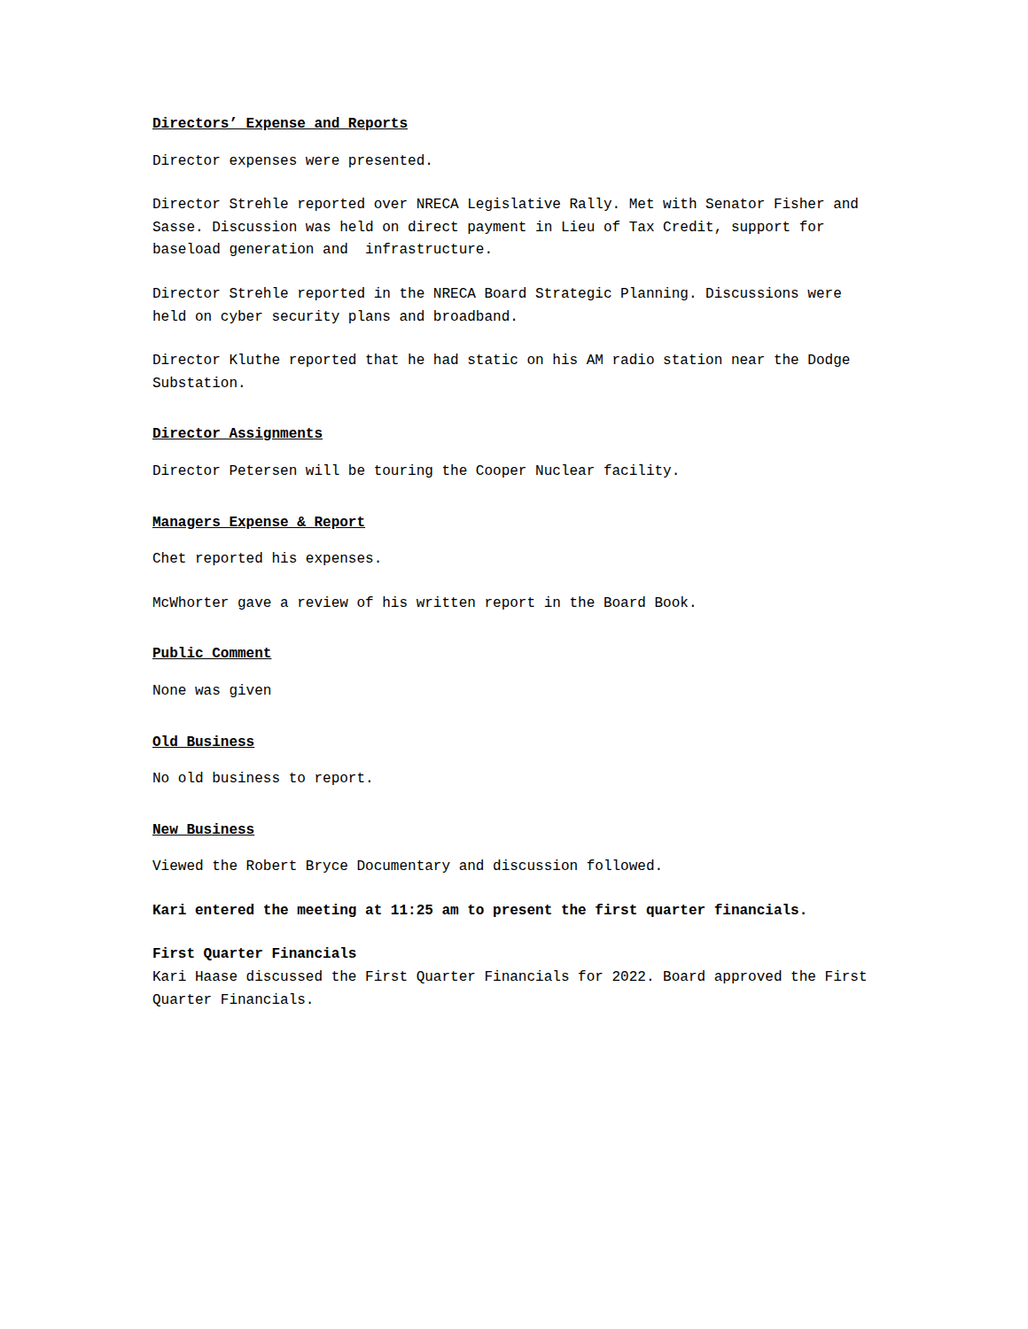Directors’ Expense and Reports
Director expenses were presented.
Director Strehle reported over NRECA Legislative Rally. Met with Senator Fisher and Sasse. Discussion was held on direct payment in Lieu of Tax Credit, support for baseload generation and infrastructure.
Director Strehle reported in the NRECA Board Strategic Planning. Discussions were held on cyber security plans and broadband.
Director Kluthe reported that he had static on his AM radio station near the Dodge Substation.
Director Assignments
Director Petersen will be touring the Cooper Nuclear facility.
Managers Expense & Report
Chet reported his expenses.
McWhorter gave a review of his written report in the Board Book.
Public Comment
None was given
Old Business
No old business to report.
New Business
Viewed the Robert Bryce Documentary and discussion followed.
Kari entered the meeting at 11:25 am to present the first quarter financials.
First Quarter Financials
Kari Haase discussed the First Quarter Financials for 2022. Board approved the First Quarter Financials.